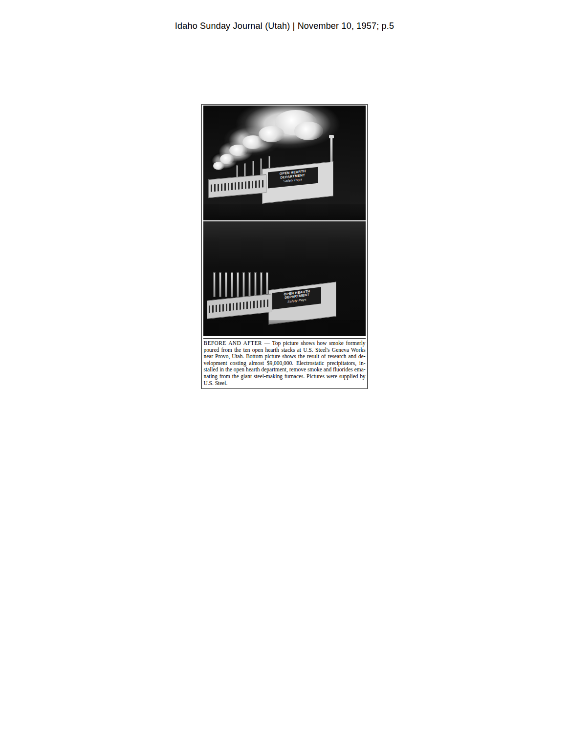Idaho Sunday Journal (Utah) | November 10, 1957; p.5
OPEN HEARTH
DEPARTMENTSafety Pays
OPEN HEARTH
DEPARTMENTSafety Pays
BEFORE AND AFTER — Top picture shows how smoke formerly poured from the ten open hearth stacks at U.S. Steel's Geneva Works near Provo, Utah. Bottom picture shows the result of research and development costing almost $9,000,000. Electrostatic precipitators, installed in the open hearth department, remove smoke and fluorides emanating from the giant steel-making furnaces. Pictures were supplied by U.S. Steel.